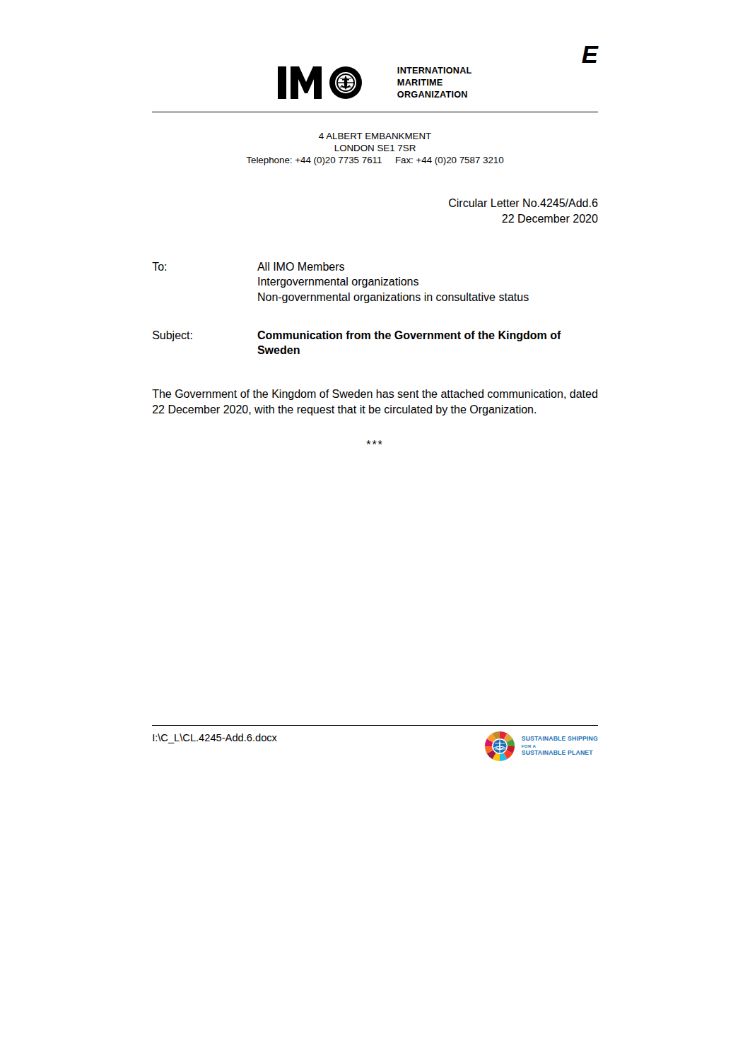E
INTERNATIONAL
MARITIME
ORGANIZATION
4 ALBERT EMBANKMENT
LONDON SE1 7SR
Telephone: +44 (0)20 7735 7611 Fax: +44 (0)20 7587 3210
Circular Letter No.4245/Add.6
22 December 2020
| To: | All IMO Members Intergovernmental organizations Non-governmental organizations in consultative status |
| Subject: | Communication from the Government of the Kingdom of Sweden |
The Government of the Kingdom of Sweden has sent the attached communication, dated 22 December 2020, with the request that it be circulated by the Organization.
***
I:\C_L\CL.4245-Add.6.docx
SUSTAINABLE SHIPPING
FOR A
SUSTAINABLE PLANET